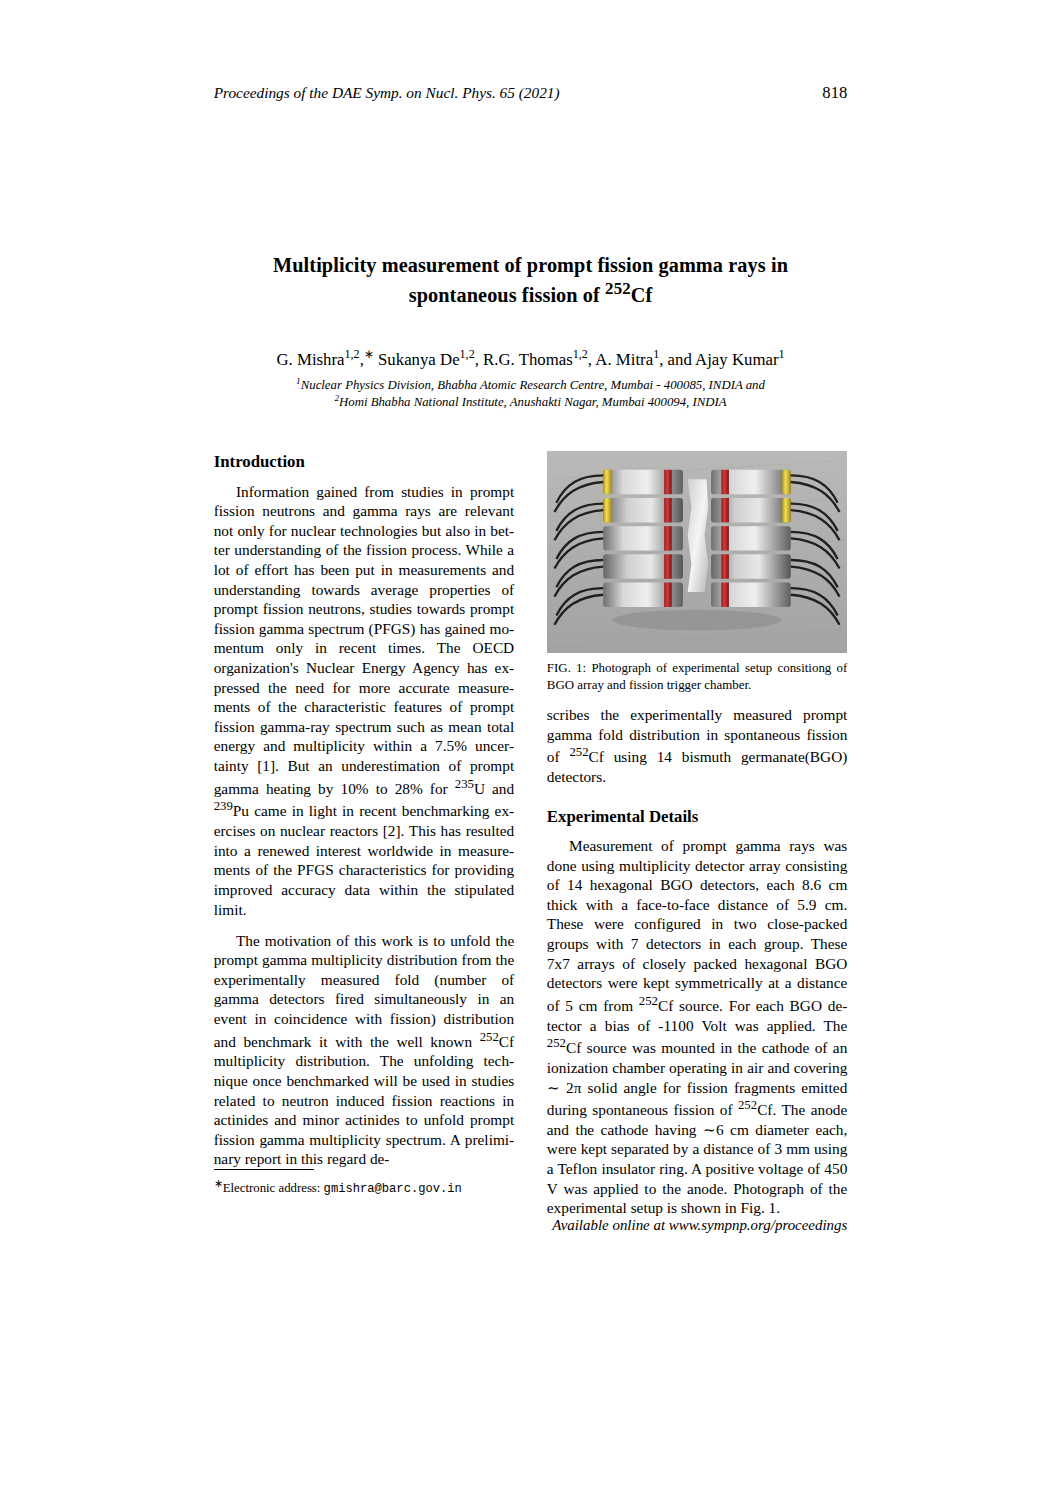Proceedings of the DAE Symp. on Nucl. Phys. 65 (2021) 818
Multiplicity measurement of prompt fission gamma rays in
spontaneous fission of 252Cf
G. Mishra1,2,∗ Sukanya De1,2, R.G. Thomas1,2, A. Mitra1, and Ajay Kumar1
1Nuclear Physics Division, Bhabha Atomic Research Centre, Mumbai - 400085, INDIA and
2Homi Bhabha National Institute, Anushakti Nagar, Mumbai 400094, INDIA
Introduction
Information gained from studies in prompt fission neutrons and gamma rays are relevant not only for nuclear technologies but also in better understanding of the fission process. While a lot of effort has been put in measurements and understanding towards average properties of prompt fission neutrons, studies towards prompt fission gamma spectrum (PFGS) has gained momentum only in recent times. The OECD organization's Nuclear Energy Agency has expressed the need for more accurate measurements of the characteristic features of prompt fission gamma-ray spectrum such as mean total energy and multiplicity within a 7.5% uncertainty [1]. But an underestimation of prompt gamma heating by 10% to 28% for 235U and 239Pu came in light in recent benchmarking exercises on nuclear reactors [2]. This has resulted into a renewed interest worldwide in measurements of the PFGS characteristics for providing improved accuracy data within the stipulated limit.
The motivation of this work is to unfold the prompt gamma multiplicity distribution from the experimentally measured fold (number of gamma detectors fired simultaneously in an event in coincidence with fission) distribution and benchmark it with the well known 252Cf multiplicity distribution. The unfolding technique once benchmarked will be used in studies related to neutron induced fission reactions in actinides and minor actinides to unfold prompt fission gamma multiplicity spectrum. A preliminary report in this regard de-
∗Electronic address: gmishra@barc.gov.in
FIG. 1: Photograph of experimental setup consitiong of BGO array and fission trigger chamber.
scribes the experimentally measured prompt gamma fold distribution in spontaneous fission of 252Cf using 14 bismuth germanate(BGO) detectors.
Experimental Details
Measurement of prompt gamma rays was done using multiplicity detector array consisting of 14 hexagonal BGO detectors, each 8.6 cm thick with a face-to-face distance of 5.9 cm. These were configured in two close-packed groups with 7 detectors in each group. These 7x7 arrays of closely packed hexagonal BGO detectors were kept symmetrically at a distance of 5 cm from 252Cf source. For each BGO detector a bias of -1100 Volt was applied. The 252Cf source was mounted in the cathode of an ionization chamber operating in air and covering ∼ 2π solid angle for fission fragments emitted during spontaneous fission of 252Cf. The anode and the cathode having ∼6 cm diameter each, were kept separated by a distance of 3 mm using a Teflon insulator ring. A positive voltage of 450 V was applied to the anode. Photograph of the experimental setup is shown in Fig. 1.
Available online at www.sympnp.org/proceedings